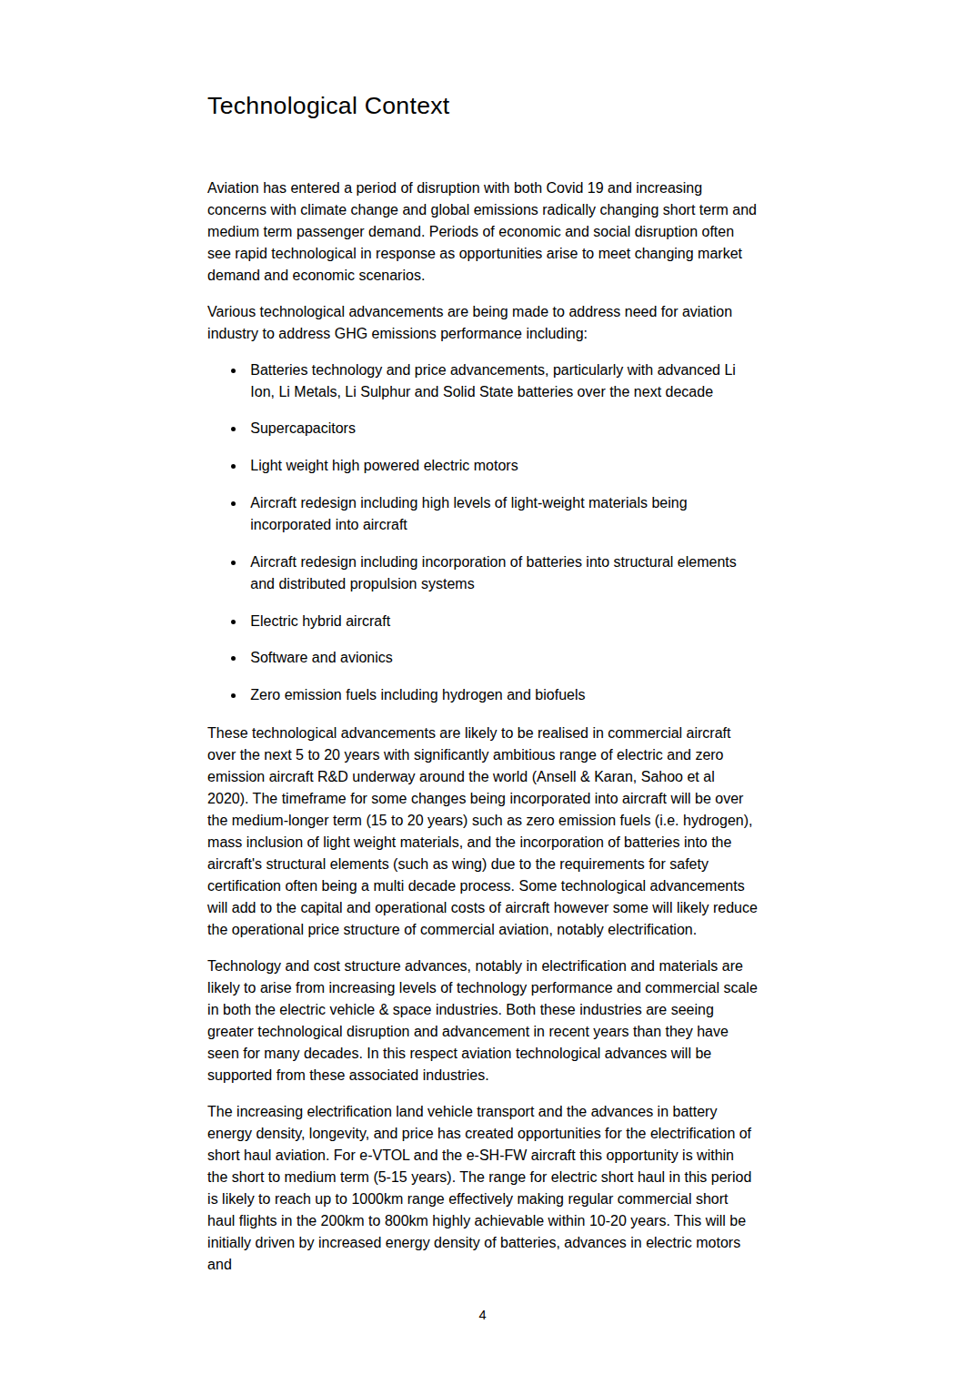Technological Context
Aviation has entered a period of disruption with both Covid 19 and increasing concerns with climate change and global emissions radically changing short term and medium term passenger demand. Periods of economic and social disruption often see rapid technological in response as opportunities arise to meet changing market demand and economic scenarios.
Various technological advancements are being made to address need for aviation industry to address GHG emissions performance including:
Batteries technology and price advancements, particularly with advanced Li Ion, Li Metals, Li Sulphur and Solid State batteries over the next decade
Supercapacitors
Light weight high powered electric motors
Aircraft redesign including high levels of light-weight materials being incorporated into aircraft
Aircraft redesign including incorporation of batteries into structural elements and distributed propulsion systems
Electric hybrid aircraft
Software and avionics
Zero emission fuels including hydrogen and biofuels
These technological advancements are likely to be realised in commercial aircraft over the next 5 to 20 years with significantly ambitious range of electric and zero emission aircraft R&D underway around the world (Ansell & Karan, Sahoo et al 2020). The timeframe for some changes being incorporated into aircraft will be over the medium-longer term (15 to 20 years) such as zero emission fuels (i.e. hydrogen), mass inclusion of light weight materials, and the incorporation of batteries into the aircraft's structural elements (such as wing) due to the requirements for safety certification often being a multi decade process. Some technological advancements will add to the capital and operational costs of aircraft however some will likely reduce the operational price structure of commercial aviation, notably electrification.
Technology and cost structure advances, notably in electrification and materials are likely to arise from increasing levels of technology performance and commercial scale in both the electric vehicle & space industries. Both these industries are seeing greater technological disruption and advancement in recent years than they have seen for many decades. In this respect aviation technological advances will be supported from these associated industries.
The increasing electrification land vehicle transport and the advances in battery energy density, longevity, and price has created opportunities for the electrification of short haul aviation. For e-VTOL and the e-SH-FW aircraft this opportunity is within the short to medium term (5-15 years). The range for electric short haul in this period is likely to reach up to 1000km range effectively making regular commercial short haul flights in the 200km to 800km highly achievable within 10-20 years. This will be initially driven by increased energy density of batteries, advances in electric motors and
4